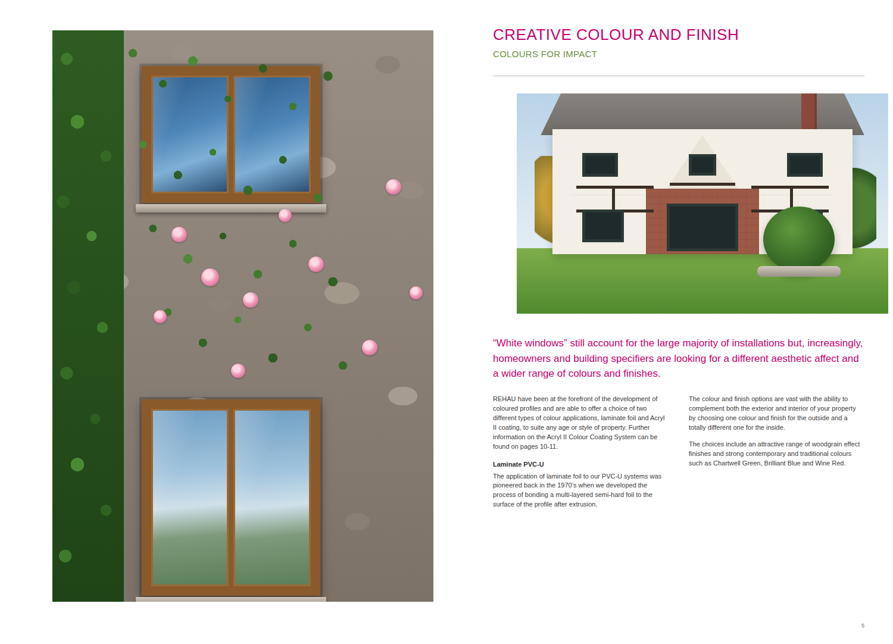Creative Colour and Finish
Colours for Impact
“White windows” still account for the large majority of installations but, increasingly, homeowners and building specifiers are looking for a different aesthetic affect and a wider range of colours and finishes.
REHAU have been at the forefront of the development of coloured profiles and are able to offer a choice of two different types of colour applications, laminate foil and Acryl II coating, to suite any age or style of property. Further information on the Acryl II Colour Coating System can be found on pages 10-11.
Laminate PVC-U
The application of laminate foil to our PVC-U systems was pioneered back in the 1970’s when we developed the process of bonding a multi-layered semi-hard foil to the surface of the profile after extrusion.
The colour and finish options are vast with the ability to complement both the exterior and interior of your property by choosing one colour and finish for the outside and a totally different one for the inside.
The choices include an attractive range of woodgrain effect finishes and strong contemporary and traditional colours such as Chartwell Green, Brilliant Blue and Wine Red.
5